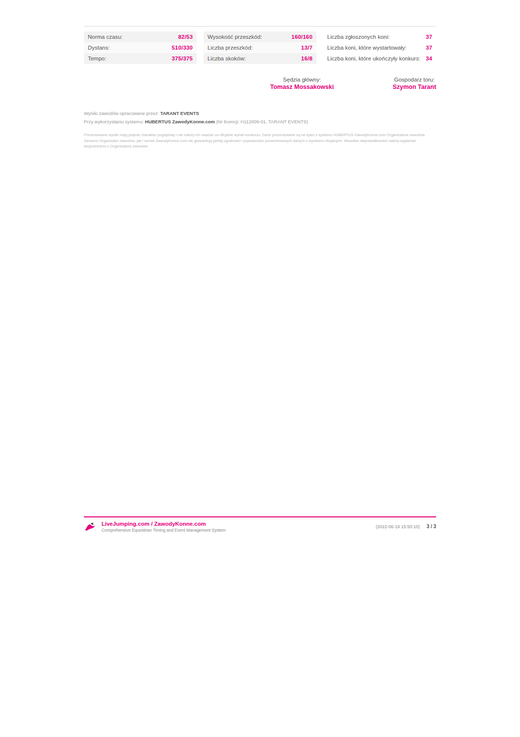Norma czasu: 82/53
Dystans: 510/330
Tempo: 375/375
Wysokość przeszkód: 160/160
Liczba przeszkód: 13/7
Liczba skoków: 16/8
Liczba zgłoszonych koni: 37
Liczba koni, które wystartowały: 37
Liczba koni, które ukończyły konkurs: 34
Sędzia główny:
Tomasz Mossakowski
Gospodarz toru:
Szymon Tarant
Wyniki zawodów opracowane przez: TARANT EVENTS
Przy wykorzystaniu systemu: HUBERTUS ZawodyKonne.com (Nr licencji: H112009-01, TARANT EVENTS)
Prezentowane wyniki mają jedynie charakter poglądowy i nie należy ich uważać za oficjalne wyniki konkursu. Dane prezentowane są na żywo z systemu HUBERTUS ZawodyKonne.com Organizatora zawodów.
Zarówno Organizator zawodów, jak i serwis ZawodyKonne.com nie gwarantują pełnej zgodności i poprawności prezentowanych danych z wynikami oficjalnymi. Wszelkie nieprawidłowości należy wyjaśniać bezpośrednio u Organizatora zawodów.
LiveJumping.com / ZawodyKonne.com
Comprehensive Equestrian Timing and Event Management System
(2022-06-19 15:50:10) 3 / 3